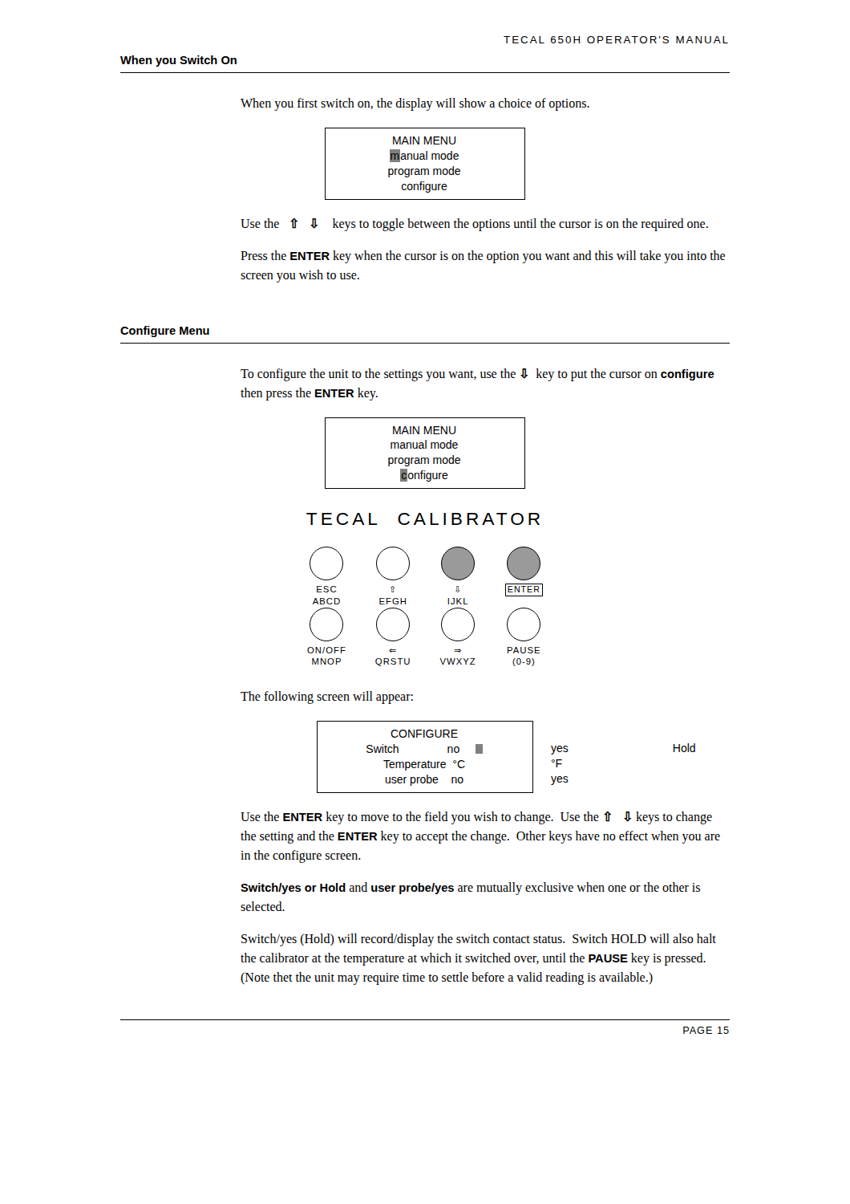TECAL 650H OPERATOR'S MANUAL
When you Switch On
When you first switch on, the display will show a choice of options.
MAIN MENU
manual mode
program mode
configure
Use the ⇧ ⇩ keys to toggle between the options until the cursor is on the required one.
Press the ENTER key when the cursor is on the option you want and this will take you into the screen you wish to use.
Configure Menu
To configure the unit to the settings you want, use the ⇩ key to put the cursor on configure then press the ENTER key.
MAIN MENU
manual mode
program mode
configure
TECAL CALIBRATOR
| ESC ABCD | ⇧ EFGH | ⇩ IJKL | ENTER |
| ON/OFF MNOP | ⇐ QRSTU | ⇒ VWXYZ | PAUSE (0-9) |
The following screen will appear:
CONFIGURE
Switch no
Temperature °C
user probe no
yesHold °F yes
Use the ENTER key to move to the field you wish to change. Use the ⇧ ⇩ keys to change the setting and the ENTER key to accept the change. Other keys have no effect when you are in the configure screen.
Switch/yes or Hold and user probe/yes are mutually exclusive when one or the other is selected.
Switch/yes (Hold) will record/display the switch contact status. Switch HOLD will also halt the calibrator at the temperature at which it switched over, until the PAUSE key is pressed. (Note thet the unit may require time to settle before a valid reading is available.)
PAGE 15